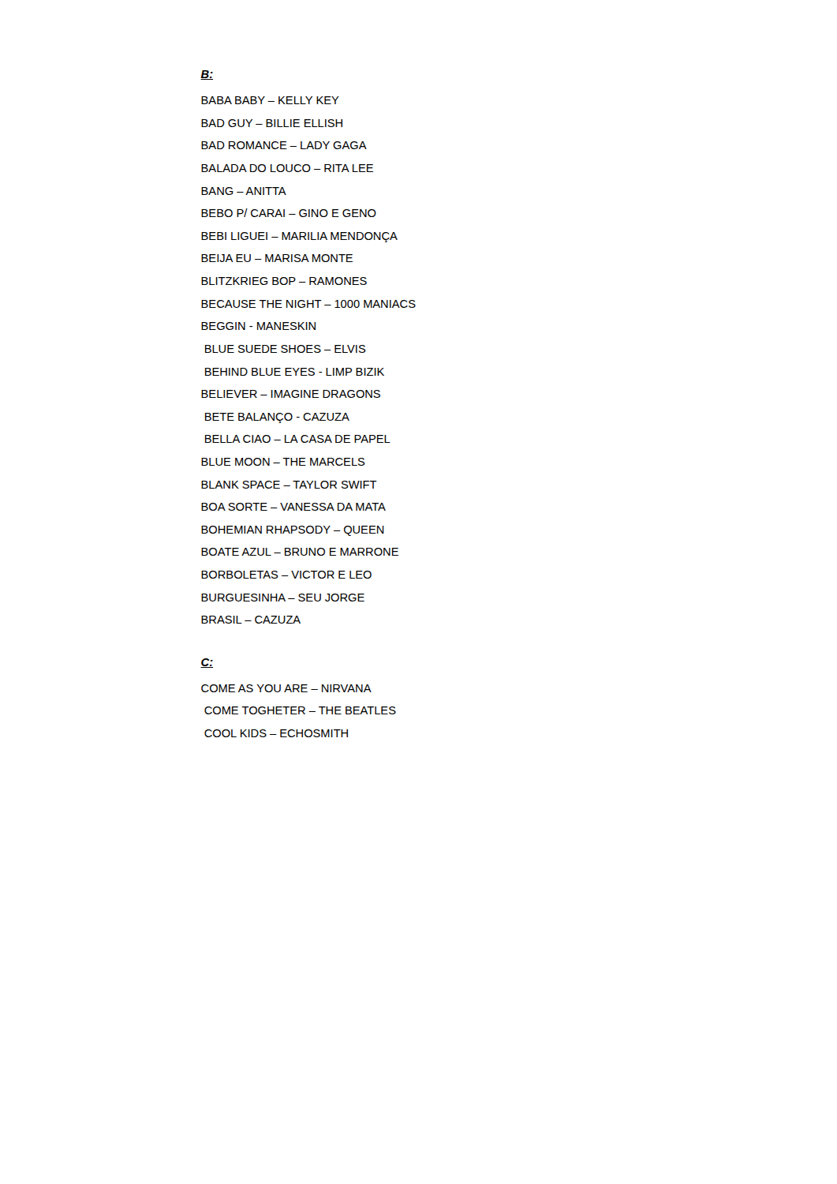B:
BABA BABY – KELLY KEY
BAD GUY – BILLIE ELLISH
BAD ROMANCE – LADY GAGA
BALADA DO LOUCO – RITA LEE
BANG – ANITTA
BEBO P/ CARAI – GINO E GENO
BEBI LIGUEI – MARILIA MENDONÇA
BEIJA EU – MARISA MONTE
BLITZKRIEG BOP – RAMONES
BECAUSE THE NIGHT – 1000 MANIACS
BEGGIN - MANESKIN
BLUE SUEDE SHOES – ELVIS
BEHIND BLUE EYES - LIMP BIZIK
BELIEVER – IMAGINE DRAGONS
BETE BALANÇO - CAZUZA
BELLA CIAO – LA CASA DE PAPEL
BLUE MOON – THE MARCELS
BLANK SPACE – TAYLOR SWIFT
BOA SORTE – VANESSA DA MATA
BOHEMIAN RHAPSODY – QUEEN
BOATE AZUL – BRUNO E MARRONE
BORBOLETAS – VICTOR E LEO
BURGUESINHA – SEU JORGE
BRASIL – CAZUZA
C:
COME AS YOU ARE – NIRVANA
COME TOGHETER – THE BEATLES
COOL KIDS – ECHOSMITH